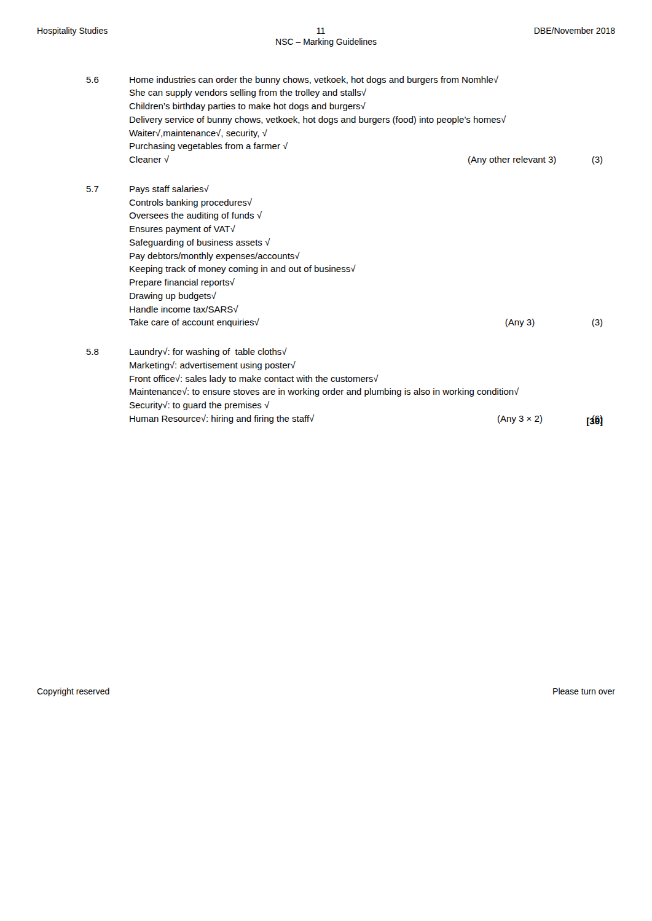Hospitality Studies
11
DBE/November 2018
NSC – Marking Guidelines
5.6
Home industries can order the bunny chows, vetkoek, hot dogs and burgers from Nomhle√
She can supply vendors selling from the trolley and stalls√
Children’s birthday parties to make hot dogs and burgers√
Delivery service of bunny chows, vetkoek, hot dogs and burgers (food) into people’s homes√
Waiter√,maintenance√, security, √
Purchasing vegetables from a farmer √
Cleaner √
(Any other relevant 3)
(3)
5.7
Pays staff salaries√
Controls banking procedures√
Oversees the auditing of funds √
Ensures payment of VAT√
Safeguarding of business assets √
Pay debtors/monthly expenses/accounts√
Keeping track of money coming in and out of business√
Prepare financial reports√
Drawing up budgets√
Handle income tax/SARS√
Take care of account enquiries√
(Any 3)
(3)
5.8
Laundry√: for washing of table cloths√
Marketing√: advertisement using poster√
Front office√: sales lady to make contact with the customers√
Maintenance√: to ensure stoves are in working order and plumbing is also in working condition√
Security√: to guard the premises √
Human Resource√: hiring and firing the staff√
(Any 3 × 2)
(6)
[30]
Copyright reserved
Please turn over